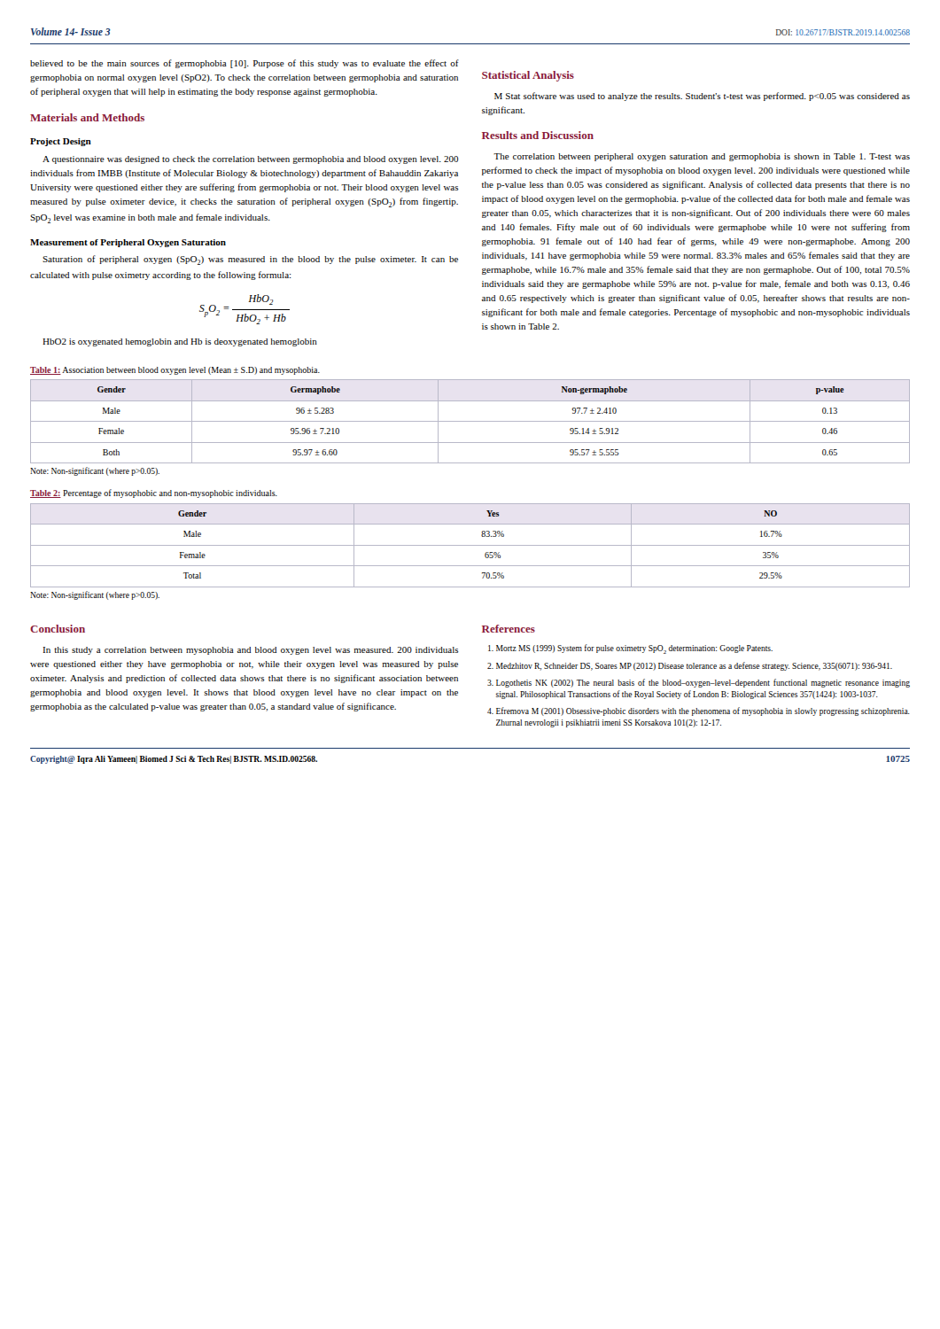Volume 14- Issue 3
DOI: 10.26717/BJSTR.2019.14.002568
believed to be the main sources of germophobia [10]. Purpose of this study was to evaluate the effect of germophobia on normal oxygen level (SpO2). To check the correlation between germophobia and saturation of peripheral oxygen that will help in estimating the body response against germophobia.
Materials and Methods
Project Design
A questionnaire was designed to check the correlation between germophobia and blood oxygen level. 200 individuals from IMBB (Institute of Molecular Biology & biotechnology) department of Bahauddin Zakariya University were questioned either they are suffering from germophobia or not. Their blood oxygen level was measured by pulse oximeter device, it checks the saturation of peripheral oxygen (SpO2) from fingertip. SpO2 level was examine in both male and female individuals.
Measurement of Peripheral Oxygen Saturation
Saturation of peripheral oxygen (SpO2) was measured in the blood by the pulse oximeter. It can be calculated with pulse oximetry according to the following formula:
SpO2 = HbO2 HbO2 + Hb
HbO2 is oxygenated hemoglobin and Hb is deoxygenated hemoglobin
Statistical Analysis
M Stat software was used to analyze the results. Student's t-test was performed. p<0.05 was considered as significant.
Results and Discussion
The correlation between peripheral oxygen saturation and germophobia is shown in Table 1. T-test was performed to check the impact of mysophobia on blood oxygen level. 200 individuals were questioned while the p-value less than 0.05 was considered as significant. Analysis of collected data presents that there is no impact of blood oxygen level on the germophobia. p-value of the collected data for both male and female was greater than 0.05, which characterizes that it is non-significant. Out of 200 individuals there were 60 males and 140 females. Fifty male out of 60 individuals were germaphobe while 10 were not suffering from germophobia. 91 female out of 140 had fear of germs, while 49 were non-germaphobe. Among 200 individuals, 141 have germophobia while 59 were normal. 83.3% males and 65% females said that they are germaphobe, while 16.7% male and 35% female said that they are non germaphobe. Out of 100, total 70.5% individuals said they are germaphobe while 59% are not. p-value for male, female and both was 0.13, 0.46 and 0.65 respectively which is greater than significant value of 0.05, hereafter shows that results are non-significant for both male and female categories. Percentage of mysophobic and non-mysophobic individuals is shown in Table 2.
Table 1: Association between blood oxygen level (Mean ± S.D) and mysophobia.
| Gender | Germaphobe | Non-germaphobe | p-value |
| --- | --- | --- | --- |
| Male | 96 ± 5.283 | 97.7 ± 2.410 | 0.13 |
| Female | 95.96 ± 7.210 | 95.14 ± 5.912 | 0.46 |
| Both | 95.97 ± 6.60 | 95.57 ± 5.555 | 0.65 |
Note: Non-significant (where p>0.05).
Table 2: Percentage of mysophobic and non-mysophobic individuals.
| Gender | Yes | NO |
| --- | --- | --- |
| Male | 83.3% | 16.7% |
| Female | 65% | 35% |
| Total | 70.5% | 29.5% |
Note: Non-significant (where p>0.05).
Conclusion
In this study a correlation between mysophobia and blood oxygen level was measured. 200 individuals were questioned either they have germophobia or not, while their oxygen level was measured by pulse oximeter. Analysis and prediction of collected data shows that there is no significant association between germophobia and blood oxygen level. It shows that blood oxygen level have no clear impact on the germophobia as the calculated p-value was greater than 0.05, a standard value of significance.
References
Mortz MS (1999) System for pulse oximetry SpO2 determination: Google Patents.
Medzhitov R, Schneider DS, Soares MP (2012) Disease tolerance as a defense strategy. Science, 335(6071): 936-941.
Logothetis NK (2002) The neural basis of the blood–oxygen–level–dependent functional magnetic resonance imaging signal. Philosophical Transactions of the Royal Society of London B: Biological Sciences 357(1424): 1003-1037.
Efremova M (2001) Obsessive-phobic disorders with the phenomena of mysophobia in slowly progressing schizophrenia. Zhurnal nevrologii i psikhiatrii imeni SS Korsakova 101(2): 12-17.
Copyright@ Iqra Ali Yameen| Biomed J Sci & Tech Res| BJSTR. MS.ID.002568.
10725